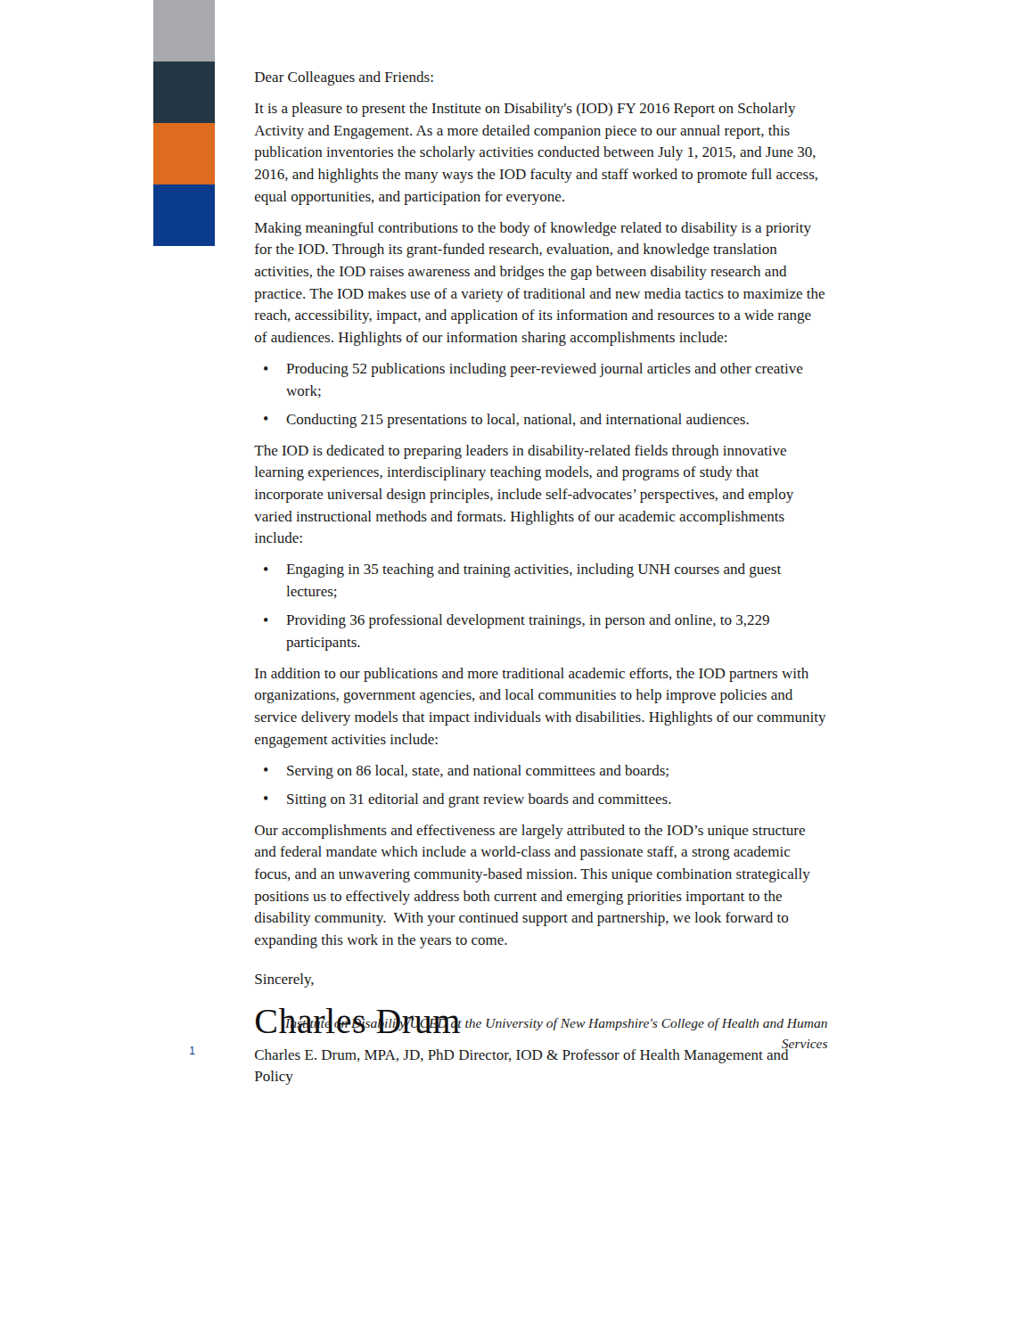Dear Colleagues and Friends:
It is a pleasure to present the Institute on Disability's (IOD) FY 2016 Report on Scholarly Activity and Engagement. As a more detailed companion piece to our annual report, this publication inventories the scholarly activities conducted between July 1, 2015, and June 30, 2016, and highlights the many ways the IOD faculty and staff worked to promote full access, equal opportunities, and participation for everyone.
Making meaningful contributions to the body of knowledge related to disability is a priority for the IOD. Through its grant-funded research, evaluation, and knowledge translation activities, the IOD raises awareness and bridges the gap between disability research and practice. The IOD makes use of a variety of traditional and new media tactics to maximize the reach, accessibility, impact, and application of its information and resources to a wide range of audiences. Highlights of our information sharing accomplishments include:
Producing 52 publications including peer-reviewed journal articles and other creative work;
Conducting 215 presentations to local, national, and international audiences.
The IOD is dedicated to preparing leaders in disability-related fields through innovative learning experiences, interdisciplinary teaching models, and programs of study that incorporate universal design principles, include self-advocates’ perspectives, and employ varied instructional methods and formats. Highlights of our academic accomplishments include:
Engaging in 35 teaching and training activities, including UNH courses and guest lectures;
Providing 36 professional development trainings, in person and online, to 3,229 participants.
In addition to our publications and more traditional academic efforts, the IOD partners with organizations, government agencies, and local communities to help improve policies and service delivery models that impact individuals with disabilities. Highlights of our community engagement activities include:
Serving on 86 local, state, and national committees and boards;
Sitting on 31 editorial and grant review boards and committees.
Our accomplishments and effectiveness are largely attributed to the IOD’s unique structure and federal mandate which include a world-class and passionate staff, a strong academic focus, and an unwavering community-based mission. This unique combination strategically positions us to effectively address both current and emerging priorities important to the disability community. With your continued support and partnership, we look forward to expanding this work in the years to come.
Sincerely,
Charles Drum
Charles E. Drum, MPA, JD, PhD Director, IOD & Professor of Health Management and Policy
Institute on Disability/UCED at the University of New Hampshire's College of Health and Human Services
1